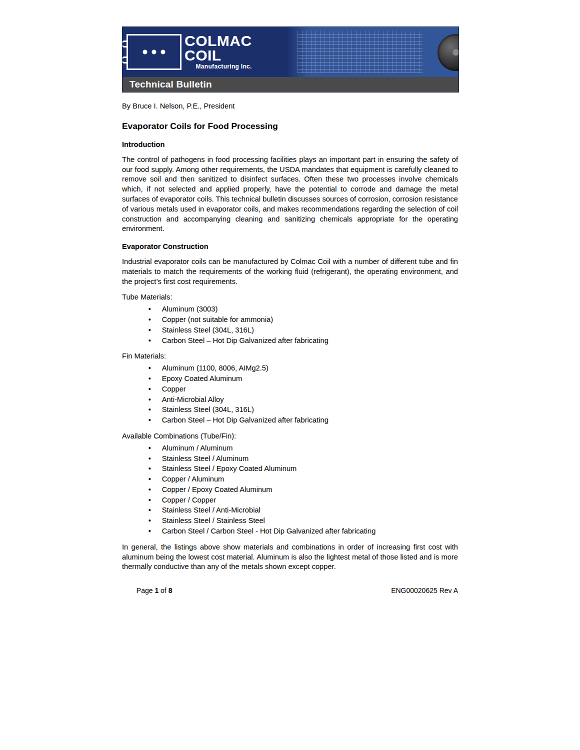COLMAC COIL Manufacturing Inc.
Technical Bulletin
By Bruce I. Nelson, P.E., President
Evaporator Coils for Food Processing
Introduction
The control of pathogens in food processing facilities plays an important part in ensuring the safety of our food supply. Among other requirements, the USDA mandates that equipment is carefully cleaned to remove soil and then sanitized to disinfect surfaces. Often these two processes involve chemicals which, if not selected and applied properly, have the potential to corrode and damage the metal surfaces of evaporator coils. This technical bulletin discusses sources of corrosion, corrosion resistance of various metals used in evaporator coils, and makes recommendations regarding the selection of coil construction and accompanying cleaning and sanitizing chemicals appropriate for the operating environment.
Evaporator Construction
Industrial evaporator coils can be manufactured by Colmac Coil with a number of different tube and fin materials to match the requirements of the working fluid (refrigerant), the operating environment, and the project’s first cost requirements.
Tube Materials:
Aluminum (3003)
Copper (not suitable for ammonia)
Stainless Steel (304L, 316L)
Carbon Steel – Hot Dip Galvanized after fabricating
Fin Materials:
Aluminum (1100, 8006, AIMg2.5)
Epoxy Coated Aluminum
Copper
Anti-Microbial Alloy
Stainless Steel (304L, 316L)
Carbon Steel – Hot Dip Galvanized after fabricating
Available Combinations (Tube/Fin):
Aluminum / Aluminum
Stainless Steel / Aluminum
Stainless Steel / Epoxy Coated Aluminum
Copper / Aluminum
Copper / Epoxy Coated Aluminum
Copper / Copper
Stainless Steel / Anti-Microbial
Stainless Steel / Stainless Steel
Carbon Steel / Carbon Steel - Hot Dip Galvanized after fabricating
In general, the listings above show materials and combinations in order of increasing first cost with aluminum being the lowest cost material. Aluminum is also the lightest metal of those listed and is more thermally conductive than any of the metals shown except copper.
Page 1 of 8
ENG00020625 Rev A